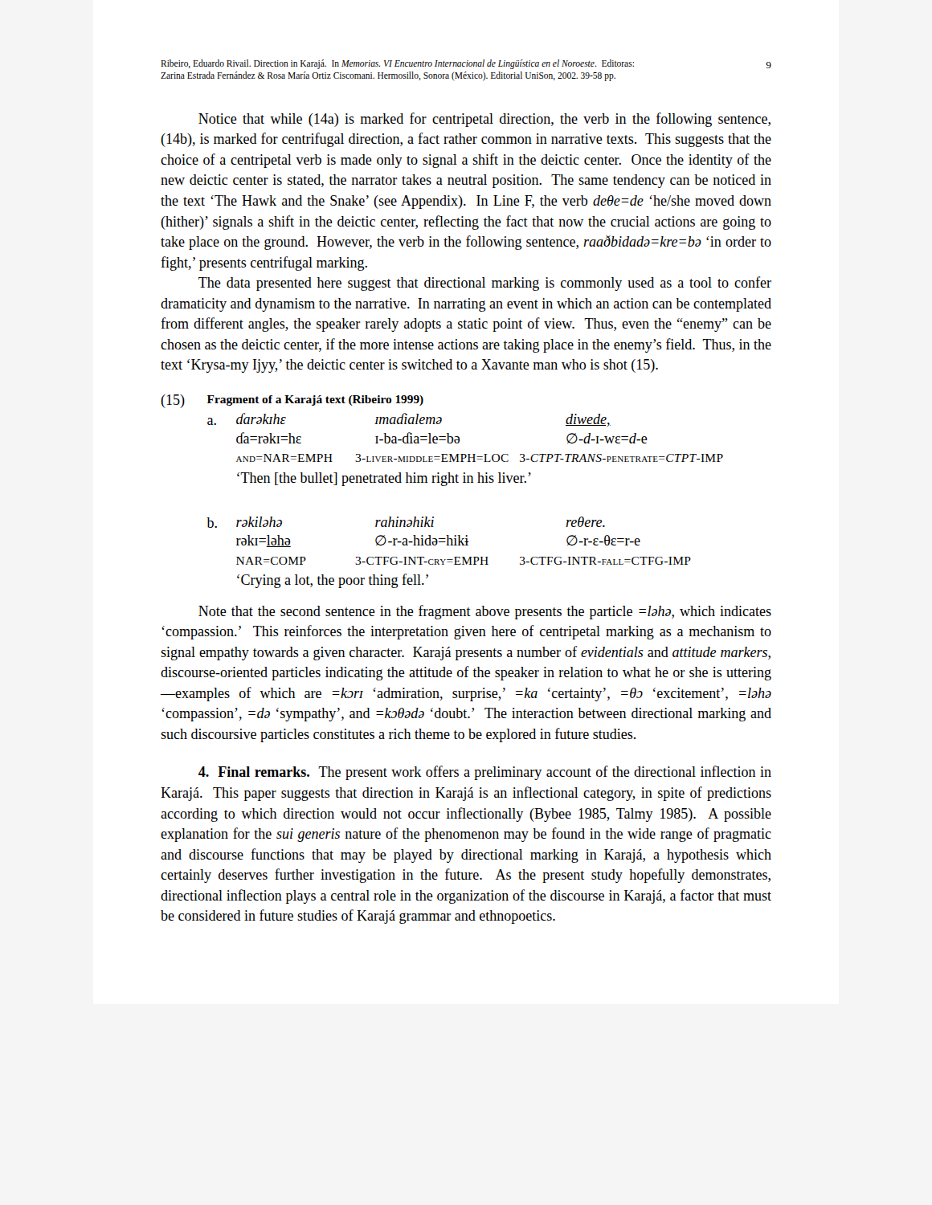9 Ribeiro, Eduardo Rivail. Direction in Karajá. In Memorias. VI Encuentro Internacional de Lingüística en el Noroeste. Editoras:
Zarina Estrada Fernández & Rosa María Ortiz Ciscomani. Hermosillo, Sonora (México). Editorial UniSon, 2002. 39-58 pp.
Notice that while (14a) is marked for centripetal direction, the verb in the following sentence, (14b), is marked for centrifugal direction, a fact rather common in narrative texts. This suggests that the choice of a centripetal verb is made only to signal a shift in the deictic center. Once the identity of the new deictic center is stated, the narrator takes a neutral position. The same tendency can be noticed in the text ‘The Hawk and the Snake’ (see Appendix). In Line F, the verb deθe=de ‘he/she moved down (hither)’ signals a shift in the deictic center, reflecting the fact that now the crucial actions are going to take place on the ground. However, the verb in the following sentence, raaðbidadǝ=kre=bǝ ‘in order to fight,’ presents centrifugal marking.
The data presented here suggest that directional marking is commonly used as a tool to confer dramaticity and dynamism to the narrative. In narrating an event in which an action can be contemplated from different angles, the speaker rarely adopts a static point of view. Thus, even the “enemy” can be chosen as the deictic center, if the more intense actions are taking place in the enemy’s field. Thus, in the text ‘Krysa-my Ijyy,’ the deictic center is switched to a Xavante man who is shot (15).
| (15) | Fragment of a Karajá text (Ribeiro 1999) |
| | a. | ɗarəkɪhɛ ɪmaɗialemǝ diwede, ɗa=rəkɪ=hɛ ɪ-ba-ɗia=le=bǝ ∅- d -ɪ-wɛ= d -e and=NAR=EMPH 3-liver-middle=EMPH=LOC 3- CTPT-TRANS -penetrate= CTPT -IMP ‘Then [the bullet] penetrated him right in his liver.’ |
| | b. | rəkiləhə rahinǝhiki reθere. rəkɪ= ləhə ∅-r-a-hidǝ=hikɨ ∅-r-ɛ-θɛ=r-e NAR=COMP 3-CTFG-INT-cry=EMPH 3-CTFG-INTR-fall=CTFG-IMP ‘Crying a lot, the poor thing fell.’ |
Note that the second sentence in the fragment above presents the particle =ləhə, which indicates ‘compassion.’ This reinforces the interpretation given here of centripetal marking as a mechanism to signal empathy towards a given character. Karajá presents a number of evidentials and attitude markers, discourse-oriented particles indicating the attitude of the speaker in relation to what he or she is uttering—examples of which are =kɔrɪ ‘admiration, surprise,’ =ka ‘certainty’, =θɔ ‘excitement’, =ləhə ‘compassion’, =dǝ ‘sympathy’, and =kɔθədǝ ‘doubt.’ The interaction between directional marking and such discoursive particles constitutes a rich theme to be explored in future studies.
4. Final remarks. The present work offers a preliminary account of the directional inflection in Karajá. This paper suggests that direction in Karajá is an inflectional category, in spite of predictions according to which direction would not occur inflectionally (Bybee 1985, Talmy 1985). A possible explanation for the sui generis nature of the phenomenon may be found in the wide range of pragmatic and discourse functions that may be played by directional marking in Karajá, a hypothesis which certainly deserves further investigation in the future. As the present study hopefully demonstrates, directional inflection plays a central role in the organization of the discourse in Karajá, a factor that must be considered in future studies of Karajá grammar and ethnopoetics.